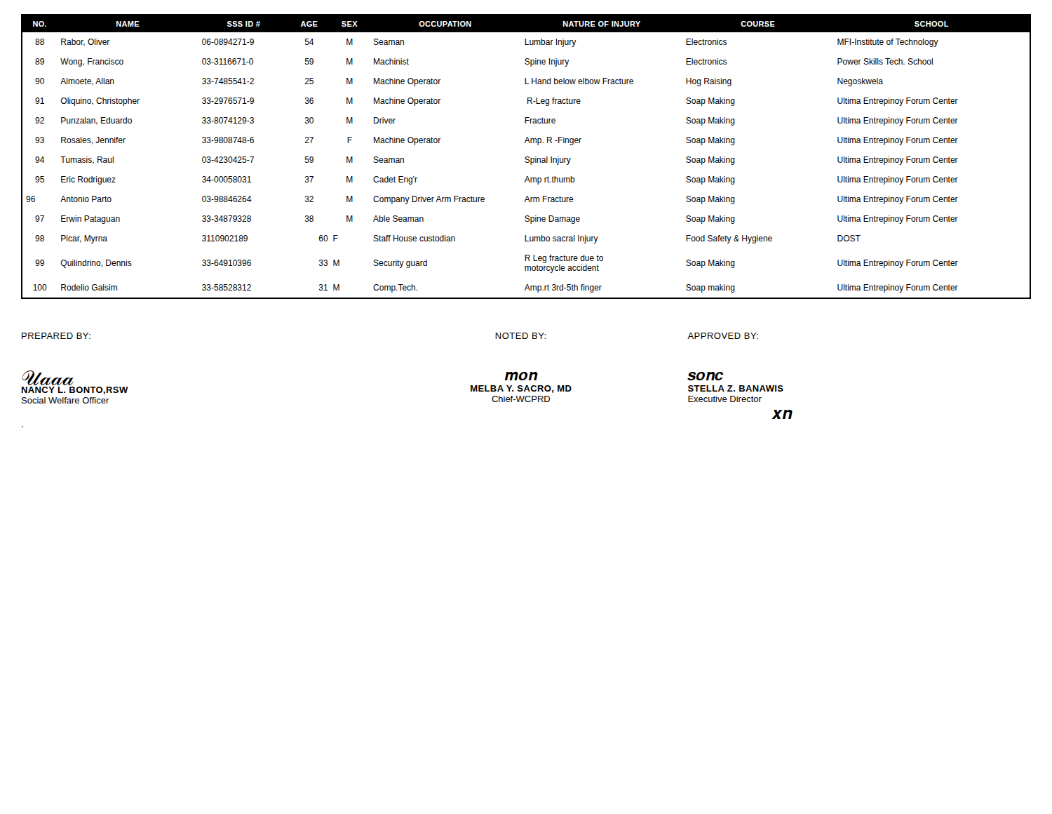| NO. | NAME | SSS ID # | AGE | SEX | OCCUPATION | NATURE OF INJURY | COURSE | SCHOOL |
| --- | --- | --- | --- | --- | --- | --- | --- | --- |
| 88 | Rabor, Oliver | 06-0894271-9 | 54 | M | Seaman | Lumbar Injury | Electronics | MFI-Institute of Technology |
| 89 | Wong, Francisco | 03-3116671-0 | 59 | M | Machinist | Spine Injury | Electronics | Power Skills Tech. School |
| 90 | Almoete, Allan | 33-7485541-2 | 25 | M | Machine Operator | L Hand below elbow Fracture | Hog Raising | Negoskwela |
| 91 | Oliquino, Christopher | 33-2976571-9 | 36 | M | Machine Operator | R-Leg fracture | Soap Making | Ultima Entrepinoy Forum Center |
| 92 | Punzalan, Eduardo | 33-8074129-3 | 30 | M | Driver | Fracture | Soap Making | Ultima Entrepinoy Forum Center |
| 93 | Rosales, Jennifer | 33-9808748-6 | 27 | F | Machine Operator | Amp. R -Finger | Soap Making | Ultima Entrepinoy Forum Center |
| 94 | Tumasis, Raul | 03-4230425-7 | 59 | M | Seaman | Spinal Injury | Soap Making | Ultima Entrepinoy Forum Center |
| 95 | Eric Rodriguez | 34-00058031 | 37 | M | Cadet Eng'r | Amp rt.thumb | Soap Making | Ultima Entrepinoy Forum Center |
| 96 | Antonio Parto | 03-98846264 | 32 | M | Company Driver Arm Fracture | Arm Fracture | Soap Making | Ultima Entrepinoy Forum Center |
| 97 | Erwin Pataguan | 33-34879328 | 38 | M | Able Seaman | Spine Damage | Soap Making | Ultima Entrepinoy Forum Center |
| 98 | Picar, Myrna | 3110902189 | 60 | F | Staff House custodian | Lumbo sacral Injury | Food Safety & Hygiene | DOST |
| 99 | Quilindrino, Dennis | 33-64910396 | 33 | M | Security guard | R Leg fracture due to motorcycle accident | Soap Making | Ultima Entrepinoy Forum Center |
| 100 | Rodelio Galsim | 33-58528312 | 31 | M | Comp.Tech. | Amp.rt 3rd-5th finger | Soap making | Ultima Entrepinoy Forum Center |
| PREPARED BY: 𝒰𝒶𝒶𝒶 NANCY L. BONTO,RSW Social Welfare Officer . | NOTED BY: 𝒎𝒐𝒏 MELBA Y. SACRO, MD Chief-WCPRD | APPROVED BY: 𝒔𝒐𝒏𝒄 STELLA Z. BANAWIS Executive Director 𝒙𝒏 |